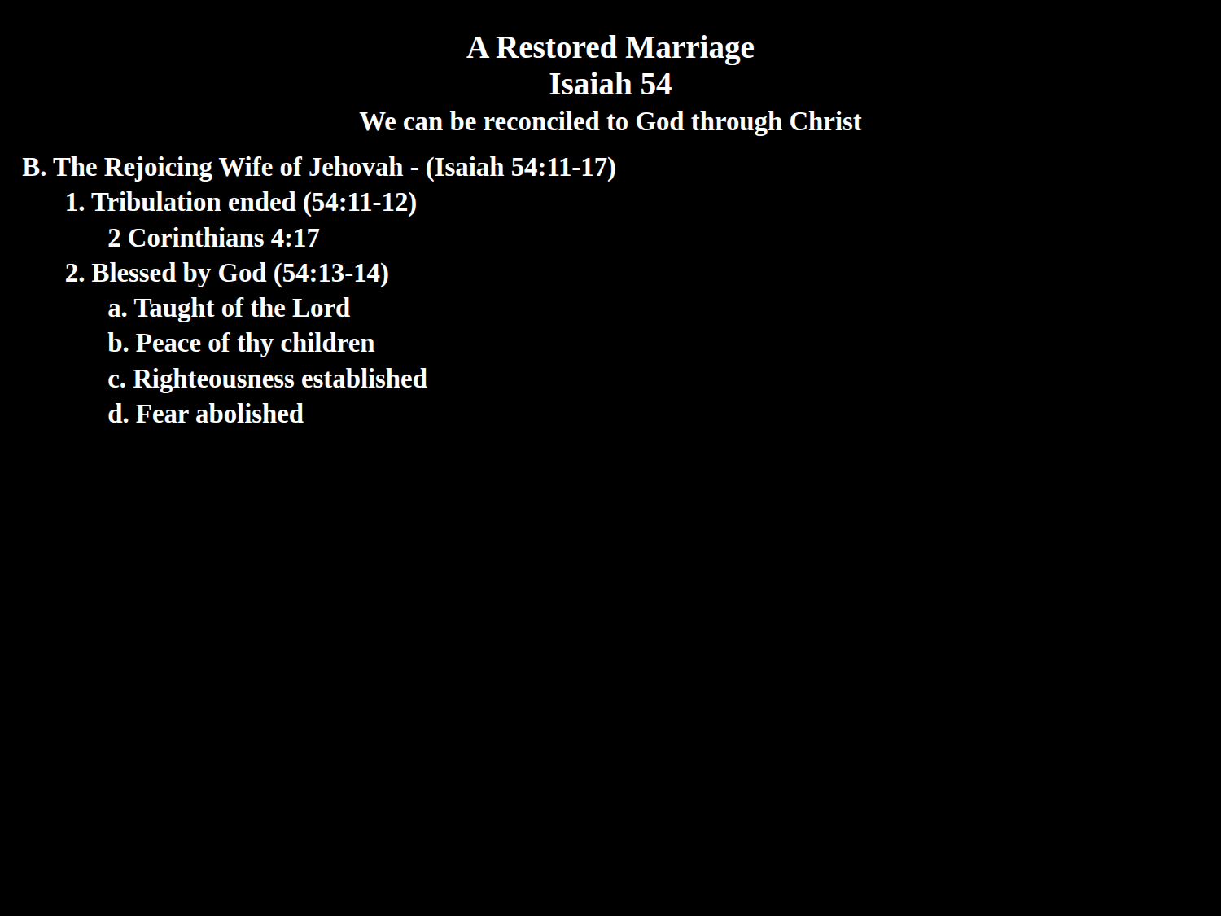A Restored Marriage
Isaiah 54
We can be reconciled to God through Christ
B. The Rejoicing Wife of Jehovah - (Isaiah 54:11-17)
1. Tribulation ended (54:11-12) 2 Corinthians 4:17
2. Blessed by God (54:13-14)
a. Taught of the Lord
b. Peace of thy children
c. Righteousness established
d. Fear abolished